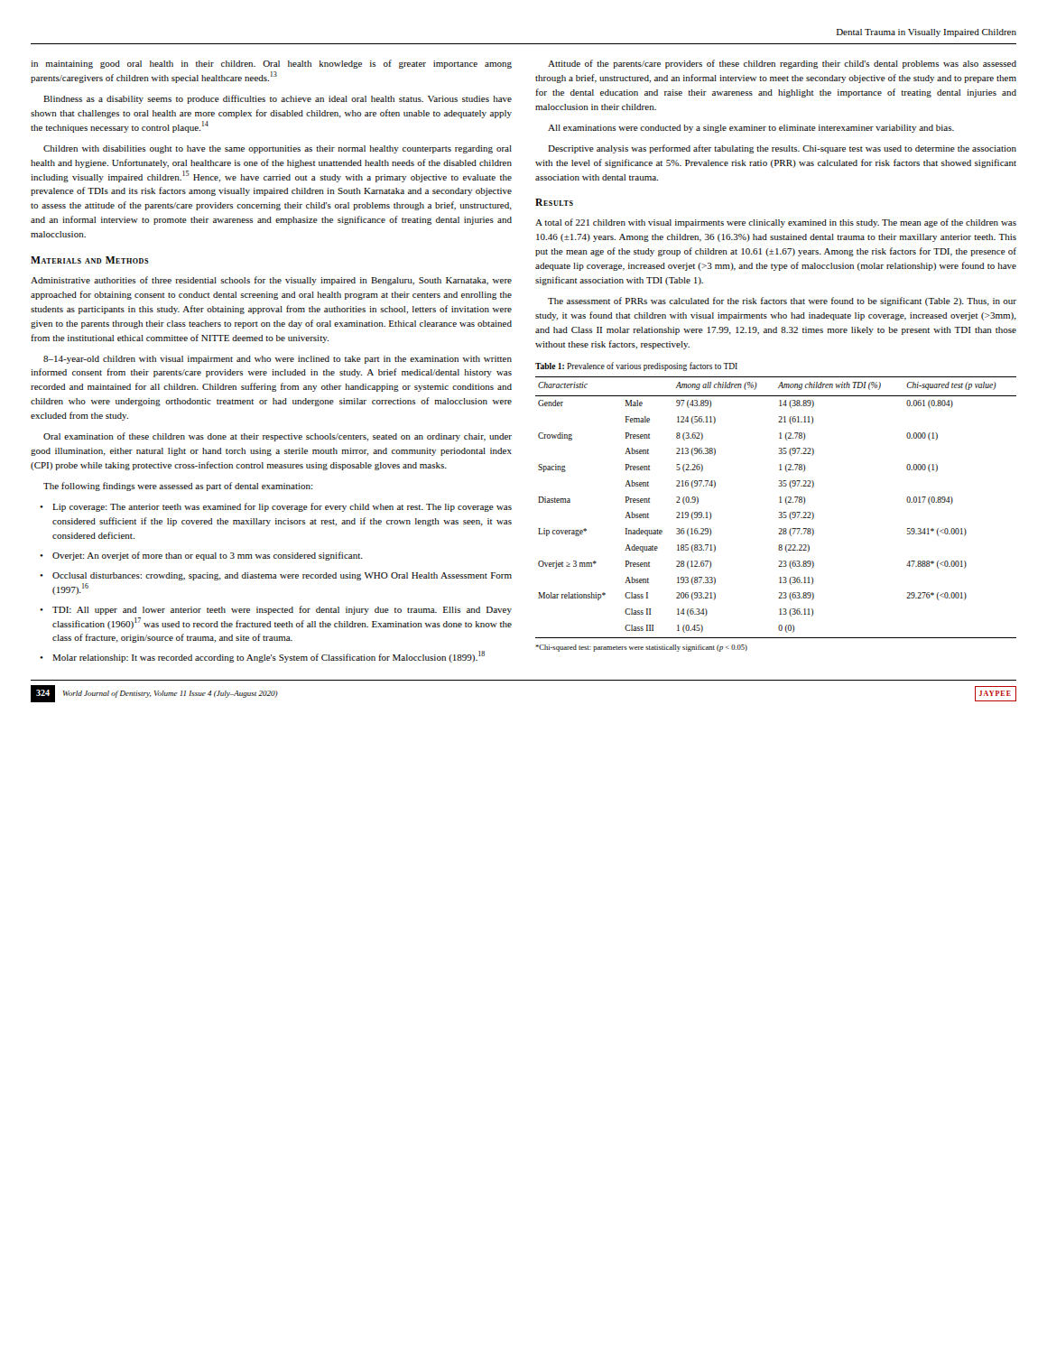Dental Trauma in Visually Impaired Children
in maintaining good oral health in their children. Oral health knowledge is of greater importance among parents/caregivers of children with special healthcare needs.13
Blindness as a disability seems to produce difficulties to achieve an ideal oral health status. Various studies have shown that challenges to oral health are more complex for disabled children, who are often unable to adequately apply the techniques necessary to control plaque.14
Children with disabilities ought to have the same opportunities as their normal healthy counterparts regarding oral health and hygiene. Unfortunately, oral healthcare is one of the highest unattended health needs of the disabled children including visually impaired children.15 Hence, we have carried out a study with a primary objective to evaluate the prevalence of TDIs and its risk factors among visually impaired children in South Karnataka and a secondary objective to assess the attitude of the parents/care providers concerning their child's oral problems through a brief, unstructured, and an informal interview to promote their awareness and emphasize the significance of treating dental injuries and malocclusion.
Materials and Methods
Administrative authorities of three residential schools for the visually impaired in Bengaluru, South Karnataka, were approached for obtaining consent to conduct dental screening and oral health program at their centers and enrolling the students as participants in this study. After obtaining approval from the authorities in school, letters of invitation were given to the parents through their class teachers to report on the day of oral examination. Ethical clearance was obtained from the institutional ethical committee of NITTE deemed to be university.
8–14-year-old children with visual impairment and who were inclined to take part in the examination with written informed consent from their parents/care providers were included in the study. A brief medical/dental history was recorded and maintained for all children. Children suffering from any other handicapping or systemic conditions and children who were undergoing orthodontic treatment or had undergone similar corrections of malocclusion were excluded from the study.
Oral examination of these children was done at their respective schools/centers, seated on an ordinary chair, under good illumination, either natural light or hand torch using a sterile mouth mirror, and community periodontal index (CPI) probe while taking protective cross-infection control measures using disposable gloves and masks.
The following findings were assessed as part of dental examination:
Lip coverage: The anterior teeth was examined for lip coverage for every child when at rest. The lip coverage was considered sufficient if the lip covered the maxillary incisors at rest, and if the crown length was seen, it was considered deficient.
Overjet: An overjet of more than or equal to 3 mm was considered significant.
Occlusal disturbances: crowding, spacing, and diastema were recorded using WHO Oral Health Assessment Form (1997).16
TDI: All upper and lower anterior teeth were inspected for dental injury due to trauma. Ellis and Davey classification (1960)17 was used to record the fractured teeth of all the children. Examination was done to know the class of fracture, origin/source of trauma, and site of trauma.
Molar relationship: It was recorded according to Angle's System of Classification for Malocclusion (1899).18
Attitude of the parents/care providers of these children regarding their child's dental problems was also assessed through a brief, unstructured, and an informal interview to meet the secondary objective of the study and to prepare them for the dental education and raise their awareness and highlight the importance of treating dental injuries and malocclusion in their children.
All examinations were conducted by a single examiner to eliminate interexaminer variability and bias.
Descriptive analysis was performed after tabulating the results. Chi-square test was used to determine the association with the level of significance at 5%. Prevalence risk ratio (PRR) was calculated for risk factors that showed significant association with dental trauma.
Results
A total of 221 children with visual impairments were clinically examined in this study. The mean age of the children was 10.46 (±1.74) years. Among the children, 36 (16.3%) had sustained dental trauma to their maxillary anterior teeth. This put the mean age of the study group of children at 10.61 (±1.67) years. Among the risk factors for TDI, the presence of adequate lip coverage, increased overjet (>3 mm), and the type of malocclusion (molar relationship) were found to have significant association with TDI (Table 1).
The assessment of PRRs was calculated for the risk factors that were found to be significant (Table 2). Thus, in our study, it was found that children with visual impairments who had inadequate lip coverage, increased overjet (>3mm), and had Class II molar relationship were 17.99, 12.19, and 8.32 times more likely to be present with TDI than those without these risk factors, respectively.
Table 1: Prevalence of various predisposing factors to TDI
| Characteristic | | Among all children (%) | Among children with TDI (%) | Chi-squared test (p value) |
| --- | --- | --- | --- | --- |
| Gender | Male | 97 (43.89) | 14 (38.89) | 0.061 (0.804) |
| | Female | 124 (56.11) | 21 (61.11) | |
| Crowding | Present | 8 (3.62) | 1 (2.78) | 0.000 (1) |
| | Absent | 213 (96.38) | 35 (97.22) | |
| Spacing | Present | 5 (2.26) | 1 (2.78) | 0.000 (1) |
| | Absent | 216 (97.74) | 35 (97.22) | |
| Diastema | Present | 2 (0.9) | 1 (2.78) | 0.017 (0.894) |
| | Absent | 219 (99.1) | 35 (97.22) | |
| Lip coverage* | Inadequate | 36 (16.29) | 28 (77.78) | 59.341* (<0.001) |
| | Adequate | 185 (83.71) | 8 (22.22) | |
| Overjet ≥ 3 mm* | Present | 28 (12.67) | 23 (63.89) | 47.888* (<0.001) |
| | Absent | 193 (87.33) | 13 (36.11) | |
| Molar relationship* | Class I | 206 (93.21) | 23 (63.89) | 29.276* (<0.001) |
| | Class II | 14 (6.34) | 13 (36.11) | |
| | Class III | 1 (0.45) | 0 (0) | |
*Chi-squared test: parameters were statistically significant (p < 0.05)
324 World Journal of Dentistry, Volume 11 Issue 4 (July–August 2020) JAYPEE